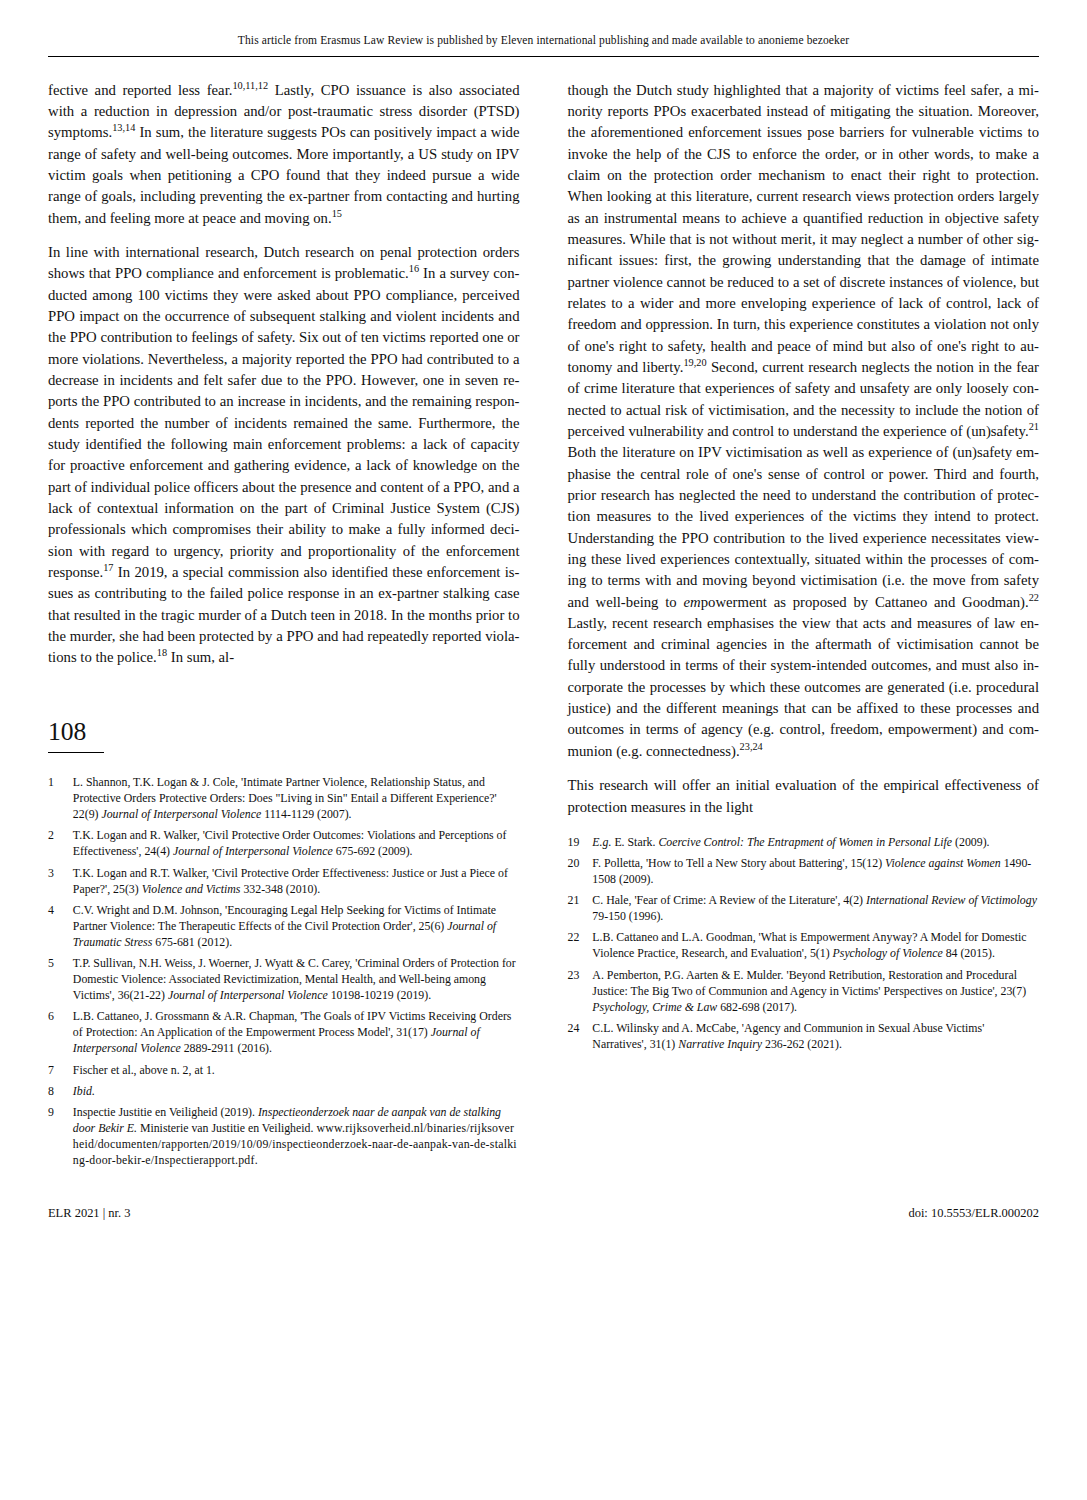This article from Erasmus Law Review is published by Eleven international publishing and made available to anonieme bezoeker
fective and reported less fear.10,11,12 Lastly, CPO issuance is also associated with a reduction in depression and/or post-traumatic stress disorder (PTSD) symptoms.13,14 In sum, the literature suggests POs can positively impact a wide range of safety and well-being outcomes. More importantly, a US study on IPV victim goals when petitioning a CPO found that they indeed pursue a wide range of goals, including preventing the ex-partner from contacting and hurting them, and feeling more at peace and moving on.15
In line with international research, Dutch research on penal protection orders shows that PPO compliance and enforcement is problematic.16 In a survey conducted among 100 victims they were asked about PPO compliance, perceived PPO impact on the occurrence of subsequent stalking and violent incidents and the PPO contribution to feelings of safety. Six out of ten victims reported one or more violations. Nevertheless, a majority reported the PPO had contributed to a decrease in incidents and felt safer due to the PPO. However, one in seven reports the PPO contributed to an increase in incidents, and the remaining respondents reported the number of incidents remained the same. Furthermore, the study identified the following main enforcement problems: a lack of capacity for proactive enforcement and gathering evidence, a lack of knowledge on the part of individual police officers about the presence and content of a PPO, and a lack of contextual information on the part of Criminal Justice System (CJS) professionals which compromises their ability to make a fully informed decision with regard to urgency, priority and proportionality of the enforcement response.17 In 2019, a special commission also identified these enforcement issues as contributing to the failed police response in an ex-partner stalking case that resulted in the tragic murder of a Dutch teen in 2018. In the months prior to the murder, she had been protected by a PPO and had repeatedly reported violations to the police.18 In sum, al-
108
L. Shannon, T.K. Logan & J. Cole, 'Intimate Partner Violence, Relationship Status, and Protective Orders Protective Orders: Does "Living in Sin" Entail a Different Experience?' 22(9) Journal of Interpersonal Violence 1114-1129 (2007).
T.K. Logan and R. Walker, 'Civil Protective Order Outcomes: Violations and Perceptions of Effectiveness', 24(4) Journal of Interpersonal Violence 675-692 (2009).
T.K. Logan and R.T. Walker, 'Civil Protective Order Effectiveness: Justice or Just a Piece of Paper?', 25(3) Violence and Victims 332-348 (2010).
C.V. Wright and D.M. Johnson, 'Encouraging Legal Help Seeking for Victims of Intimate Partner Violence: The Therapeutic Effects of the Civil Protection Order', 25(6) Journal of Traumatic Stress 675-681 (2012).
T.P. Sullivan, N.H. Weiss, J. Woerner, J. Wyatt & C. Carey, 'Criminal Orders of Protection for Domestic Violence: Associated Revictimization, Mental Health, and Well-being among Victims', 36(21-22) Journal of Interpersonal Violence 10198-10219 (2019).
L.B. Cattaneo, J. Grossmann & A.R. Chapman, 'The Goals of IPV Victims Receiving Orders of Protection: An Application of the Empowerment Process Model', 31(17) Journal of Interpersonal Violence 2889-2911 (2016).
Fischer et al., above n. 2, at 1.
Ibid.
Inspectie Justitie en Veiligheid (2019). Inspectieonderzoek naar de aanpak van de stalking door Bekir E. Ministerie van Justitie en Veiligheid. www.rijksoverheid.nl/binaries/rijksoverheid/documenten/rapporten/2019/10/09/inspectieonderzoek-naar-de-aanpak-van-de-stalking-door-bekir-e/Inspectierapport.pdf.
though the Dutch study highlighted that a majority of victims feel safer, a minority reports PPOs exacerbated instead of mitigating the situation. Moreover, the aforementioned enforcement issues pose barriers for vulnerable victims to invoke the help of the CJS to enforce the order, or in other words, to make a claim on the protection order mechanism to enact their right to protection. When looking at this literature, current research views protection orders largely as an instrumental means to achieve a quantified reduction in objective safety measures. While that is not without merit, it may neglect a number of other significant issues: first, the growing understanding that the damage of intimate partner violence cannot be reduced to a set of discrete instances of violence, but relates to a wider and more enveloping experience of lack of control, lack of freedom and oppression. In turn, this experience constitutes a violation not only of one's right to safety, health and peace of mind but also of one's right to autonomy and liberty.19,20 Second, current research neglects the notion in the fear of crime literature that experiences of safety and unsafety are only loosely connected to actual risk of victimisation, and the necessity to include the notion of perceived vulnerability and control to understand the experience of (un)safety.21 Both the literature on IPV victimisation as well as experience of (un)safety emphasise the central role of one's sense of control or power. Third and fourth, prior research has neglected the need to understand the contribution of protection measures to the lived experiences of the victims they intend to protect. Understanding the PPO contribution to the lived experience necessitates viewing these lived experiences contextually, situated within the processes of coming to terms with and moving beyond victimisation (i.e. the move from safety and well-being to empowerment as proposed by Cattaneo and Goodman).22 Lastly, recent research emphasises the view that acts and measures of law enforcement and criminal agencies in the aftermath of victimisation cannot be fully understood in terms of their system-intended outcomes, and must also incorporate the processes by which these outcomes are generated (i.e. procedural justice) and the different meanings that can be affixed to these processes and outcomes in terms of agency (e.g. control, freedom, empowerment) and communion (e.g. connectedness).23,24
This research will offer an initial evaluation of the empirical effectiveness of protection measures in the light
E.g. E. Stark. Coercive Control: The Entrapment of Women in Personal Life (2009).
F. Polletta, 'How to Tell a New Story about Battering', 15(12) Violence against Women 1490-1508 (2009).
C. Hale, 'Fear of Crime: A Review of the Literature', 4(2) International Review of Victimology 79-150 (1996).
L.B. Cattaneo and L.A. Goodman, 'What is Empowerment Anyway? A Model for Domestic Violence Practice, Research, and Evaluation', 5(1) Psychology of Violence 84 (2015).
A. Pemberton, P.G. Aarten & E. Mulder. 'Beyond Retribution, Restoration and Procedural Justice: The Big Two of Communion and Agency in Victims' Perspectives on Justice', 23(7) Psychology, Crime & Law 682-698 (2017).
C.L. Wilinsky and A. McCabe, 'Agency and Communion in Sexual Abuse Victims' Narratives', 31(1) Narrative Inquiry 236-262 (2021).
ELR 2021 | nr. 3 doi: 10.5553/ELR.000202